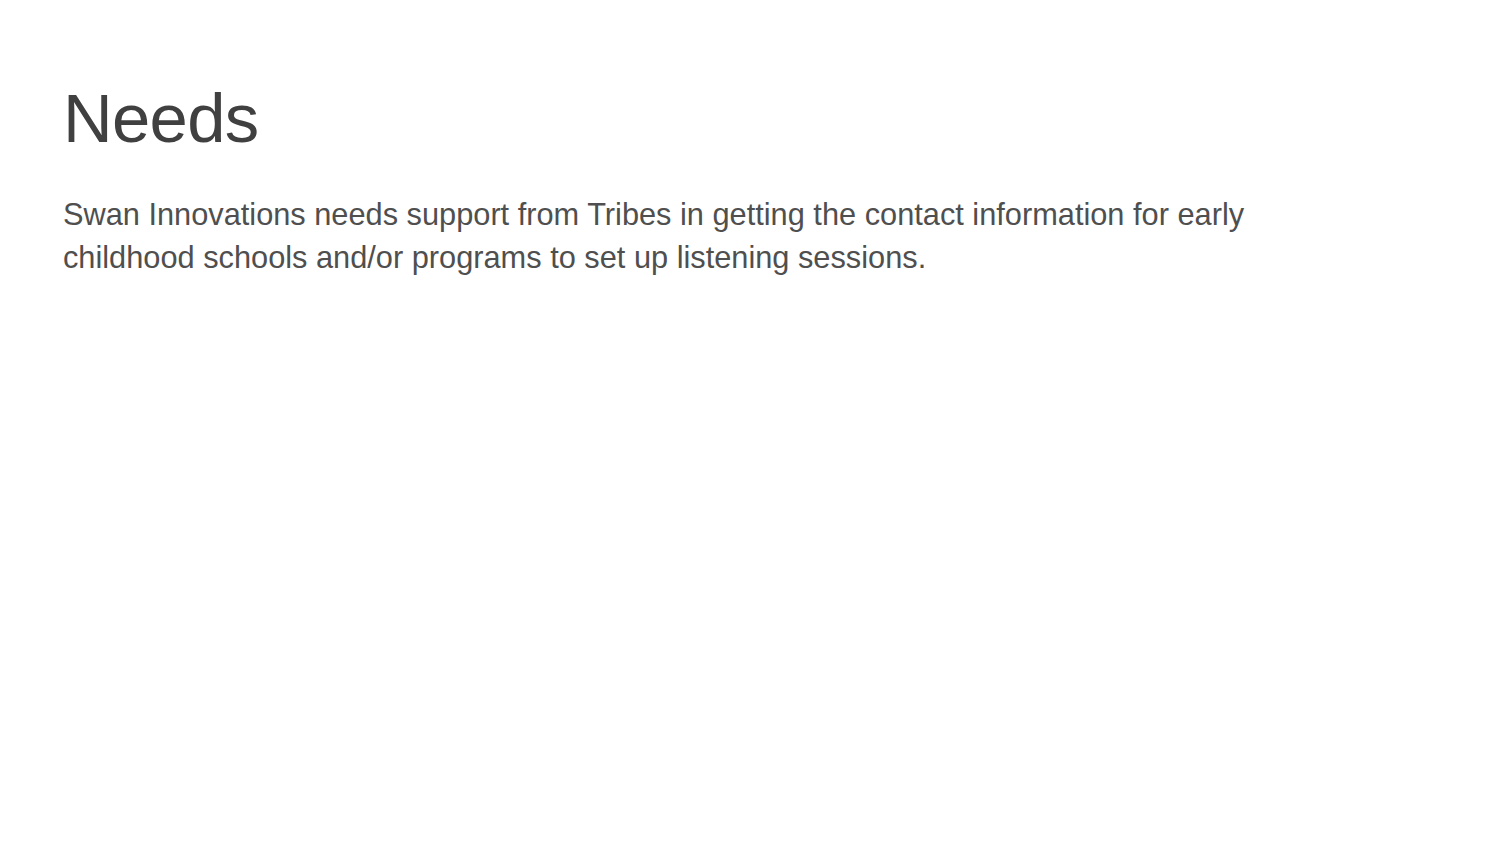Needs
Swan Innovations needs support from Tribes in getting the contact information for early childhood schools and/or programs to set up listening sessions.